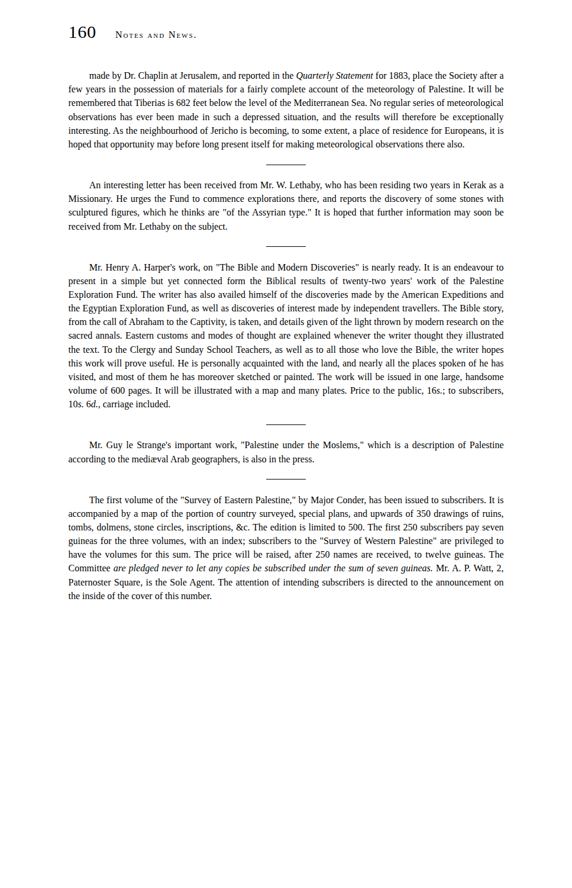160 Notes and News.
made by Dr. Chaplin at Jerusalem, and reported in the Quarterly Statement for 1883, place the Society after a few years in the possession of materials for a fairly complete account of the meteorology of Palestine. It will be remembered that Tiberias is 682 feet below the level of the Mediterranean Sea. No regular series of meteorological observations has ever been made in such a depressed situation, and the results will therefore be exceptionally interesting. As the neighbourhood of Jericho is becoming, to some extent, a place of residence for Europeans, it is hoped that opportunity may before long present itself for making meteorological observations there also.
An interesting letter has been received from Mr. W. Lethaby, who has been residing two years in Kerak as a Missionary. He urges the Fund to commence explorations there, and reports the discovery of some stones with sculptured figures, which he thinks are "of the Assyrian type." It is hoped that further information may soon be received from Mr. Lethaby on the subject.
Mr. Henry A. Harper's work, on "The Bible and Modern Discoveries" is nearly ready. It is an endeavour to present in a simple but yet connected form the Biblical results of twenty-two years' work of the Palestine Exploration Fund. The writer has also availed himself of the discoveries made by the American Expeditions and the Egyptian Exploration Fund, as well as discoveries of interest made by independent travellers. The Bible story, from the call of Abraham to the Captivity, is taken, and details given of the light thrown by modern research on the sacred annals. Eastern customs and modes of thought are explained whenever the writer thought they illustrated the text. To the Clergy and Sunday School Teachers, as well as to all those who love the Bible, the writer hopes this work will prove useful. He is personally acquainted with the land, and nearly all the places spoken of he has visited, and most of them he has moreover sketched or painted. The work will be issued in one large, handsome volume of 600 pages. It will be illustrated with a map and many plates. Price to the public, 16s.; to subscribers, 10s. 6d., carriage included.
Mr. Guy le Strange's important work, "Palestine under the Moslems," which is a description of Palestine according to the mediæval Arab geographers, is also in the press.
The first volume of the "Survey of Eastern Palestine," by Major Conder, has been issued to subscribers. It is accompanied by a map of the portion of country surveyed, special plans, and upwards of 350 drawings of ruins, tombs, dolmens, stone circles, inscriptions, &c. The edition is limited to 500. The first 250 subscribers pay seven guineas for the three volumes, with an index; subscribers to the "Survey of Western Palestine" are privileged to have the volumes for this sum. The price will be raised, after 250 names are received, to twelve guineas. The Committee are pledged never to let any copies be subscribed under the sum of seven guineas. Mr. A. P. Watt, 2, Paternoster Square, is the Sole Agent. The attention of intending subscribers is directed to the announcement on the inside of the cover of this number.